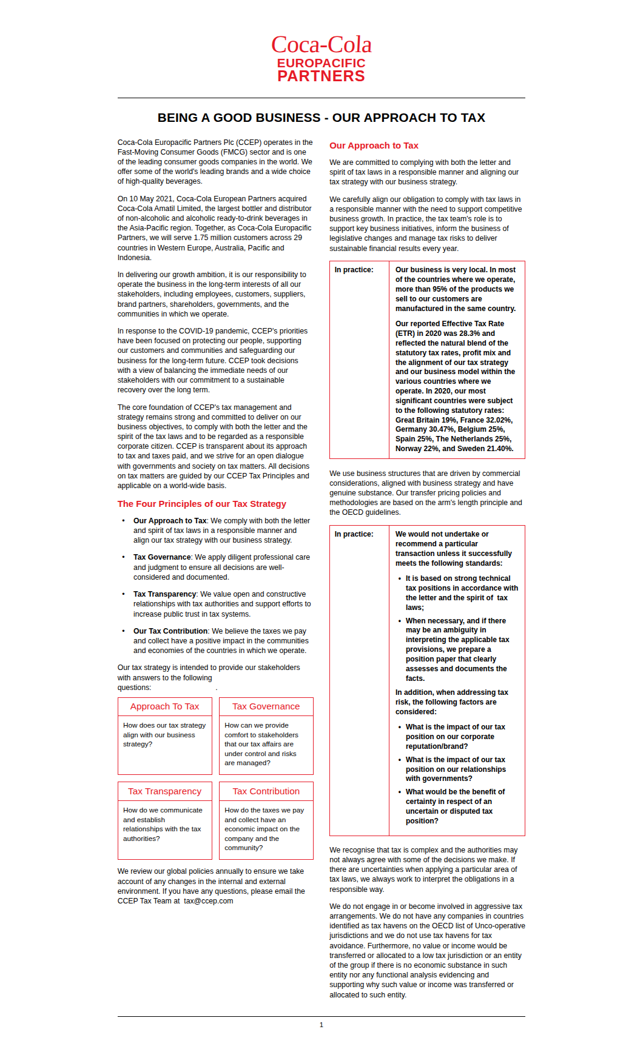Coca-Cola EUROPACIFIC PARTNERS
BEING A GOOD BUSINESS - OUR APPROACH TO TAX
Coca-Cola Europacific Partners Plc (CCEP) operates in the Fast-Moving Consumer Goods (FMCG) sector and is one of the leading consumer goods companies in the world. We offer some of the world's leading brands and a wide choice of high-quality beverages.
On 10 May 2021, Coca-Cola European Partners acquired Coca-Cola Amatil Limited, the largest bottler and distributor of non-alcoholic and alcoholic ready-to-drink beverages in the Asia-Pacific region. Together, as Coca-Cola Europacific Partners, we will serve 1.75 million customers across 29 countries in Western Europe, Australia, Pacific and Indonesia.
In delivering our growth ambition, it is our responsibility to operate the business in the long-term interests of all our stakeholders, including employees, customers, suppliers, brand partners, shareholders, governments, and the communities in which we operate.
In response to the COVID-19 pandemic, CCEP's priorities have been focused on protecting our people, supporting our customers and communities and safeguarding our business for the long-term future. CCEP took decisions with a view of balancing the immediate needs of our stakeholders with our commitment to a sustainable recovery over the long term.
The core foundation of CCEP's tax management and strategy remains strong and committed to deliver on our business objectives, to comply with both the letter and the spirit of the tax laws and to be regarded as a responsible corporate citizen. CCEP is transparent about its approach to tax and taxes paid, and we strive for an open dialogue with governments and society on tax matters. All decisions on tax matters are guided by our CCEP Tax Principles and applicable on a world-wide basis.
The Four Principles of our Tax Strategy
Our Approach to Tax: We comply with both the letter and spirit of tax laws in a responsible manner and align our tax strategy with our business strategy.
Tax Governance: We apply diligent professional care and judgment to ensure all decisions are well-considered and documented.
Tax Transparency: We value open and constructive relationships with tax authorities and support efforts to increase public trust in tax systems.
Our Tax Contribution: We believe the taxes we pay and collect have a positive impact in the communities and economies of the countries in which we operate.
Our tax strategy is intended to provide our stakeholders with answers to the following questions:.
Approach To Tax
How does our tax strategy align with our business strategy?
Tax Governance
How can we provide comfort to stakeholders that our tax affairs are under control and risks are managed?
Tax Transparency
How do we communicate and establish relationships with the tax authorities?
Tax Contribution
How do the taxes we pay and collect have an economic impact on the company and the community?
We review our global policies annually to ensure we take account of any changes in the internal and external environment. If you have any questions, please email the CCEP Tax Team at tax@ccep.com
Our Approach to Tax
We are committed to complying with both the letter and spirit of tax laws in a responsible manner and aligning our tax strategy with our business strategy.
We carefully align our obligation to comply with tax laws in a responsible manner with the need to support competitive business growth. In practice, the tax team's role is to support key business initiatives, inform the business of legislative changes and manage tax risks to deliver sustainable financial results every year.
In practice:
Our business is very local. In most of the countries where we operate, more than 95% of the products we sell to our customers are manufactured in the same country.
Our reported Effective Tax Rate (ETR) in 2020 was 28.3% and reflected the natural blend of the statutory tax rates, profit mix and the alignment of our tax strategy and our business model within the various countries where we operate. In 2020, our most significant countries were subject to the following statutory rates: Great Britain 19%, France 32.02%, Germany 30.47%, Belgium 25%, Spain 25%, The Netherlands 25%, Norway 22%, and Sweden 21.40%.
We use business structures that are driven by commercial considerations, aligned with business strategy and have genuine substance. Our transfer pricing policies and methodologies are based on the arm's length principle and the OECD guidelines.
In practice:
We would not undertake or recommend a particular transaction unless it successfully meets the following standards:
It is based on strong technical tax positions in accordance with the letter and the spirit of tax laws;
When necessary, and if there may be an ambiguity in interpreting the applicable tax provisions, we prepare a position paper that clearly assesses and documents the facts.
In addition, when addressing tax risk, the following factors are considered:
What is the impact of our tax position on our corporate reputation/brand?
What is the impact of our tax position on our relationships with governments?
What would be the benefit of certainty in respect of an uncertain or disputed tax position?
We recognise that tax is complex and the authorities may not always agree with some of the decisions we make. If there are uncertainties when applying a particular area of tax laws, we always work to interpret the obligations in a responsible way.
We do not engage in or become involved in aggressive tax arrangements. We do not have any companies in countries identified as tax havens on the OECD list of Unco-operative jurisdictions and we do not use tax havens for tax avoidance. Furthermore, no value or income would be transferred or allocated to a low tax jurisdiction or an entity of the group if there is no economic substance in such entity nor any functional analysis evidencing and supporting why such value or income was transferred or allocated to such entity.
1